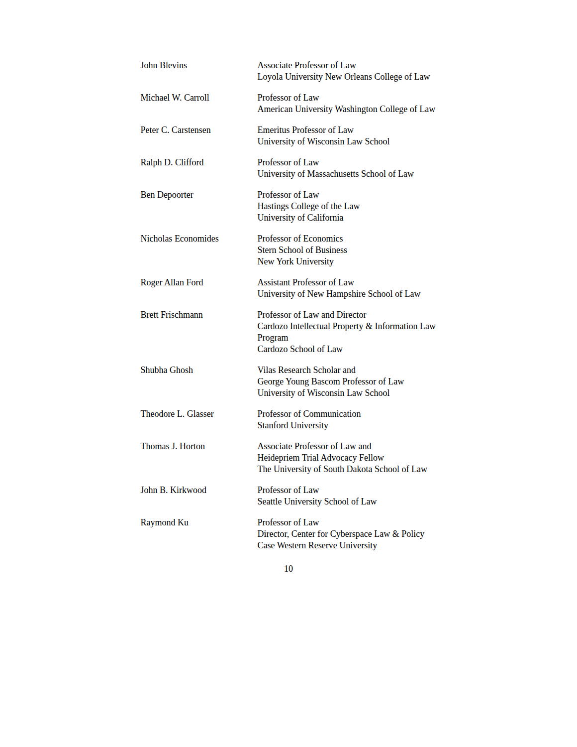| John Blevins | Associate Professor of Law Loyola University New Orleans College of Law |
| Michael W. Carroll | Professor of Law American University Washington College of Law |
| Peter C. Carstensen | Emeritus Professor of Law University of Wisconsin Law School |
| Ralph D. Clifford | Professor of Law University of Massachusetts School of Law |
| Ben Depoorter | Professor of Law Hastings College of the Law University of California |
| Nicholas Economides | Professor of Economics Stern School of Business New York University |
| Roger Allan Ford | Assistant Professor of Law University of New Hampshire School of Law |
| Brett Frischmann | Professor of Law and Director Cardozo Intellectual Property & Information Law Program Cardozo School of Law |
| Shubha Ghosh | Vilas Research Scholar and George Young Bascom Professor of Law University of Wisconsin Law School |
| Theodore L. Glasser | Professor of Communication Stanford University |
| Thomas J. Horton | Associate Professor of Law and Heidepriem Trial Advocacy Fellow The University of South Dakota School of Law |
| John B. Kirkwood | Professor of Law Seattle University School of Law |
| Raymond Ku | Professor of Law Director, Center for Cyberspace Law & Policy Case Western Reserve University |
10